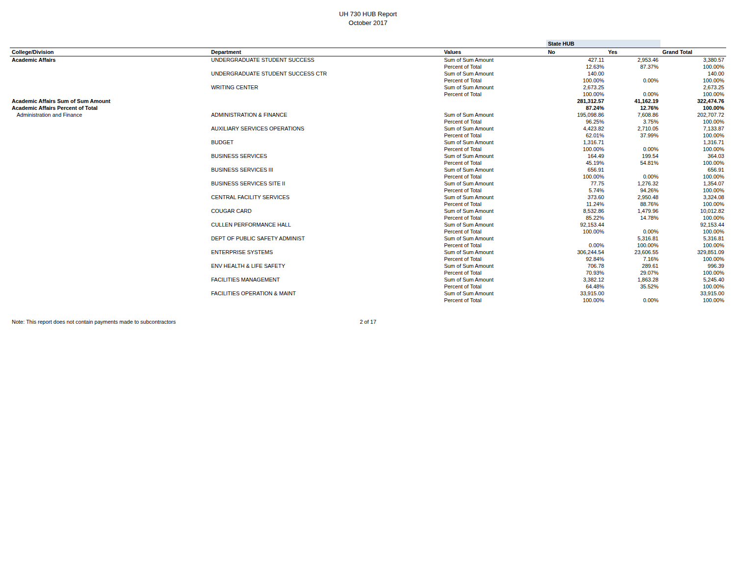UH 730 HUB Report
October 2017
| | State HUB | |
| --- | --- | --- |
| College/Division | Department | Values | No | Yes | Grand Total |
| Academic Affairs | UNDERGRADUATE STUDENT SUCCESS | Sum of Sum Amount | 427.11 | 2,953.46 | 3,380.57 |
| | | Percent of Total | 12.63% | 87.37% | 100.00% |
| | UNDERGRADUATE STUDENT SUCCESS CTR | Sum of Sum Amount | 140.00 | | 140.00 |
| | | Percent of Total | 100.00% | 0.00% | 100.00% |
| | WRITING CENTER | Sum of Sum Amount | 2,673.25 | | 2,673.25 |
| | | Percent of Total | 100.00% | 0.00% | 100.00% |
| Academic Affairs Sum of Sum Amount | | | 281,312.57 | 41,162.19 | 322,474.76 |
| Academic Affairs Percent of Total | | | 87.24% | 12.76% | 100.00% |
| Administration and Finance | ADMINISTRATION & FINANCE | Sum of Sum Amount | 195,098.86 | 7,608.86 | 202,707.72 |
| | | Percent of Total | 96.25% | 3.75% | 100.00% |
| | AUXILIARY SERVICES OPERATIONS | Sum of Sum Amount | 4,423.82 | 2,710.05 | 7,133.87 |
| | | Percent of Total | 62.01% | 37.99% | 100.00% |
| | BUDGET | Sum of Sum Amount | 1,316.71 | | 1,316.71 |
| | | Percent of Total | 100.00% | 0.00% | 100.00% |
| | BUSINESS SERVICES | Sum of Sum Amount | 164.49 | 199.54 | 364.03 |
| | | Percent of Total | 45.19% | 54.81% | 100.00% |
| | BUSINESS SERVICES III | Sum of Sum Amount | 656.91 | | 656.91 |
| | | Percent of Total | 100.00% | 0.00% | 100.00% |
| | BUSINESS SERVICES SITE II | Sum of Sum Amount | 77.75 | 1,276.32 | 1,354.07 |
| | | Percent of Total | 5.74% | 94.26% | 100.00% |
| | CENTRAL FACILITY SERVICES | Sum of Sum Amount | 373.60 | 2,950.48 | 3,324.08 |
| | | Percent of Total | 11.24% | 88.76% | 100.00% |
| | COUGAR CARD | Sum of Sum Amount | 8,532.86 | 1,479.96 | 10,012.82 |
| | | Percent of Total | 85.22% | 14.78% | 100.00% |
| | CULLEN PERFORMANCE HALL | Sum of Sum Amount | 92,153.44 | | 92,153.44 |
| | | Percent of Total | 100.00% | 0.00% | 100.00% |
| | DEPT OF PUBLIC SAFETY ADMINIST | Sum of Sum Amount | | 5,316.81 | 5,316.81 |
| | | Percent of Total | 0.00% | 100.00% | 100.00% |
| | ENTERPRISE SYSTEMS | Sum of Sum Amount | 306,244.54 | 23,606.55 | 329,851.09 |
| | | Percent of Total | 92.84% | 7.16% | 100.00% |
| | ENV HEALTH & LIFE SAFETY | Sum of Sum Amount | 706.78 | 289.61 | 996.39 |
| | | Percent of Total | 70.93% | 29.07% | 100.00% |
| | FACILITIES MANAGEMENT | Sum of Sum Amount | 3,382.12 | 1,863.28 | 5,245.40 |
| | | Percent of Total | 64.48% | 35.52% | 100.00% |
| | FACILITIES OPERATION & MAINT | Sum of Sum Amount | 33,915.00 | | 33,915.00 |
| | | Percent of Total | 100.00% | 0.00% | 100.00% |
| Note: This report does not contain payments made to subcontractors | 2 of 17 | |